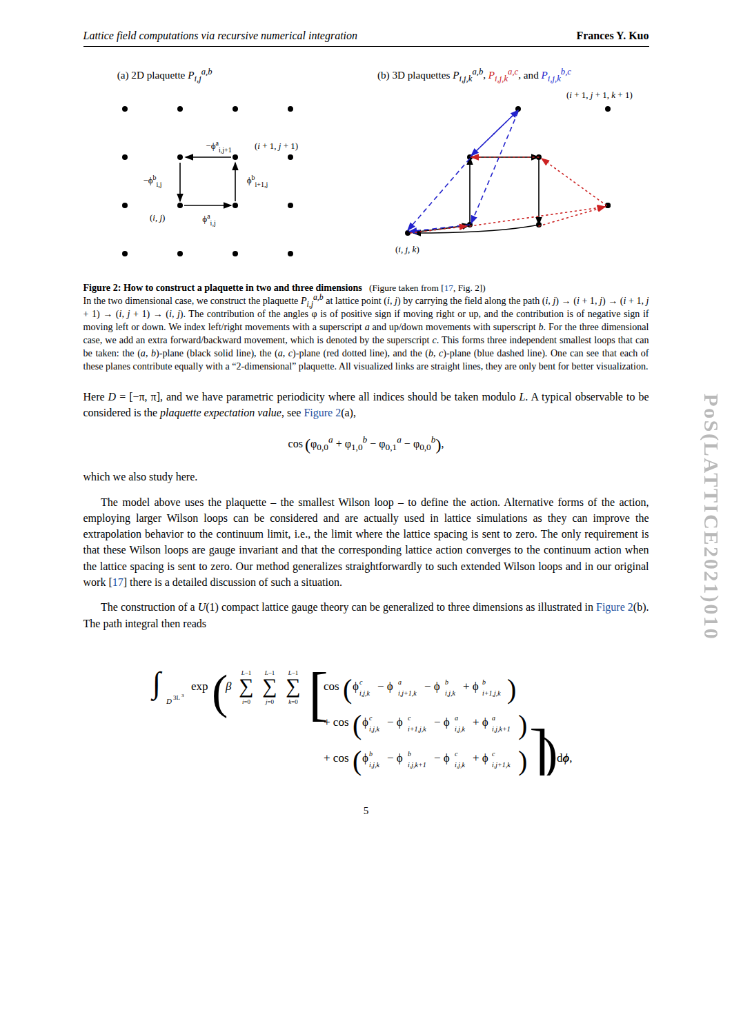PoS(LATTICE2021)010
Lattice field computations via recursive numerical integration Frances Y. Kuo
(a) 2D plaquette Pi,ja,b (b) 3D plaquettes Pi,j,ka,b, Pi,j,ka,c, and Pi,j,kb,c −ϕai,j+1 (i + 1, j + 1) −ϕbi,j ϕbi+1,j (i, j) ϕai,j (i + 1, j + 1, k + 1) (i, j, k)
Figure 2: How to construct a plaquette in two and three dimensions (Figure taken from [17, Fig. 2])
In the two dimensional case, we construct the plaquette Pi,ja,b at lattice point (i, j) by carrying the field along the path (i, j) → (i + 1, j) → (i + 1, j + 1) → (i, j + 1) → (i, j). The contribution of the angles φ is of positive sign if moving right or up, and the contribution is of negative sign if moving left or down. We index left/right movements with a superscript a and up/down movements with superscript b. For the three dimensional case, we add an extra forward/backward movement, which is denoted by the superscript c. This forms three independent smallest loops that can be taken: the (a, b)-plane (black solid line), the (a, c)-plane (red dotted line), and the (b, c)-plane (blue dashed line). One can see that each of these planes contribute equally with a “2-dimensional” plaquette. All visualized links are straight lines, they are only bent for better visualization.
Here D = [−π, π], and we have parametric periodicity where all indices should be taken modulo L. A typical observable to be considered is the plaquette expectation value, see Figure 2(a),
cos (φ0,0a + φ1,0b − φ0,1a − φ0,0b),
which we also study here.
The model above uses the plaquette – the smallest Wilson loop – to define the action. Alternative forms of the action, employing larger Wilson loops can be considered and are actually used in lattice simulations as they can improve the extrapolation behavior to the continuum limit, i.e., the limit where the lattice spacing is sent to zero. The only requirement is that these Wilson loops are gauge invariant and that the corresponding lattice action converges to the continuum action when the lattice spacing is sent to zero. Our method generalizes straightforwardly to such extended Wilson loops and in our original work [17] there is a detailed discussion of such a situation.
The construction of a U(1) compact lattice gauge theory can be generalized to three dimensions as illustrated in Figure 2(b). The path integral then reads
∫ D 3L 3 exp ( β ∑ L−1 i=0 ∑ L−1 j=0 ∑ L−1 k=0 [ cos ( ϕ c i,j,k − ϕ a i,j+1,k − ϕ b i,j,k + ϕ b i+1,j,k ) + cos ( ϕ c i,j,k − ϕ c i+1,j,k − ϕ a i,j,k + ϕ a i,j,k+1 ) + cos ( ϕ b i,j,k − ϕ b i,j,k+1 − ϕ c i,j,k + ϕ c i,j+1,k ) ] ) dϕ,
5